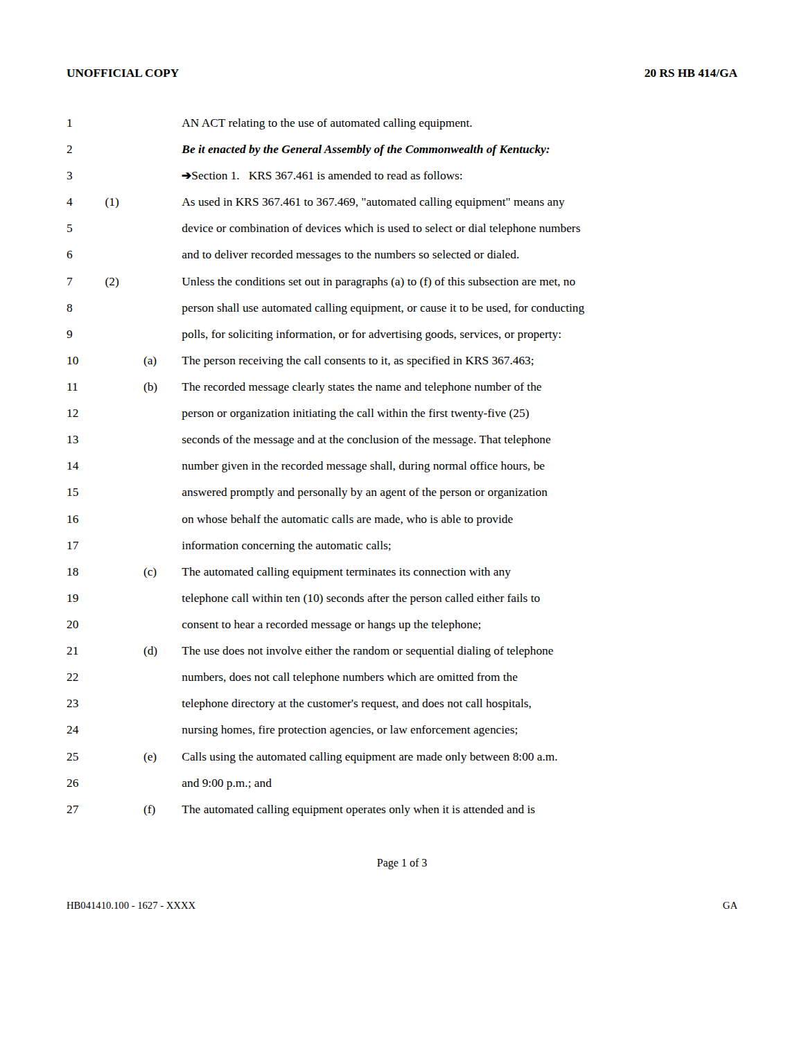Unofficial Copy 20 RS HB 414/GA
| 1 | | | AN ACT relating to the use of automated calling equipment. |
| 2 | | | Be it enacted by the General Assembly of the Commonwealth of Kentucky: |
| 3 | | | ➔ Section 1. KRS 367.461 is amended to read as follows: |
| 4 | (1) | | As used in KRS 367.461 to 367.469, "automated calling equipment" means any |
| 5 | | | device or combination of devices which is used to select or dial telephone numbers |
| 6 | | | and to deliver recorded messages to the numbers so selected or dialed. |
| 7 | (2) | | Unless the conditions set out in paragraphs (a) to (f) of this subsection are met, no |
| 8 | | | person shall use automated calling equipment, or cause it to be used, for conducting |
| 9 | | | polls, for soliciting information, or for advertising goods, services, or property: |
| 10 | | (a) | The person receiving the call consents to it, as specified in KRS 367.463; |
| 11 | | (b) | The recorded message clearly states the name and telephone number of the |
| 12 | | | person or organization initiating the call within the first twenty-five (25) |
| 13 | | | seconds of the message and at the conclusion of the message. That telephone |
| 14 | | | number given in the recorded message shall, during normal office hours, be |
| 15 | | | answered promptly and personally by an agent of the person or organization |
| 16 | | | on whose behalf the automatic calls are made, who is able to provide |
| 17 | | | information concerning the automatic calls; |
| 18 | | (c) | The automated calling equipment terminates its connection with any |
| 19 | | | telephone call within ten (10) seconds after the person called either fails to |
| 20 | | | consent to hear a recorded message or hangs up the telephone; |
| 21 | | (d) | The use does not involve either the random or sequential dialing of telephone |
| 22 | | | numbers, does not call telephone numbers which are omitted from the |
| 23 | | | telephone directory at the customer's request, and does not call hospitals, |
| 24 | | | nursing homes, fire protection agencies, or law enforcement agencies; |
| 25 | | (e) | Calls using the automated calling equipment are made only between 8:00 a.m. |
| 26 | | | and 9:00 p.m.; and |
| 27 | | (f) | The automated calling equipment operates only when it is attended and is |
Page 1 of 3
HB041410.100 - 1627 - XXXX GA